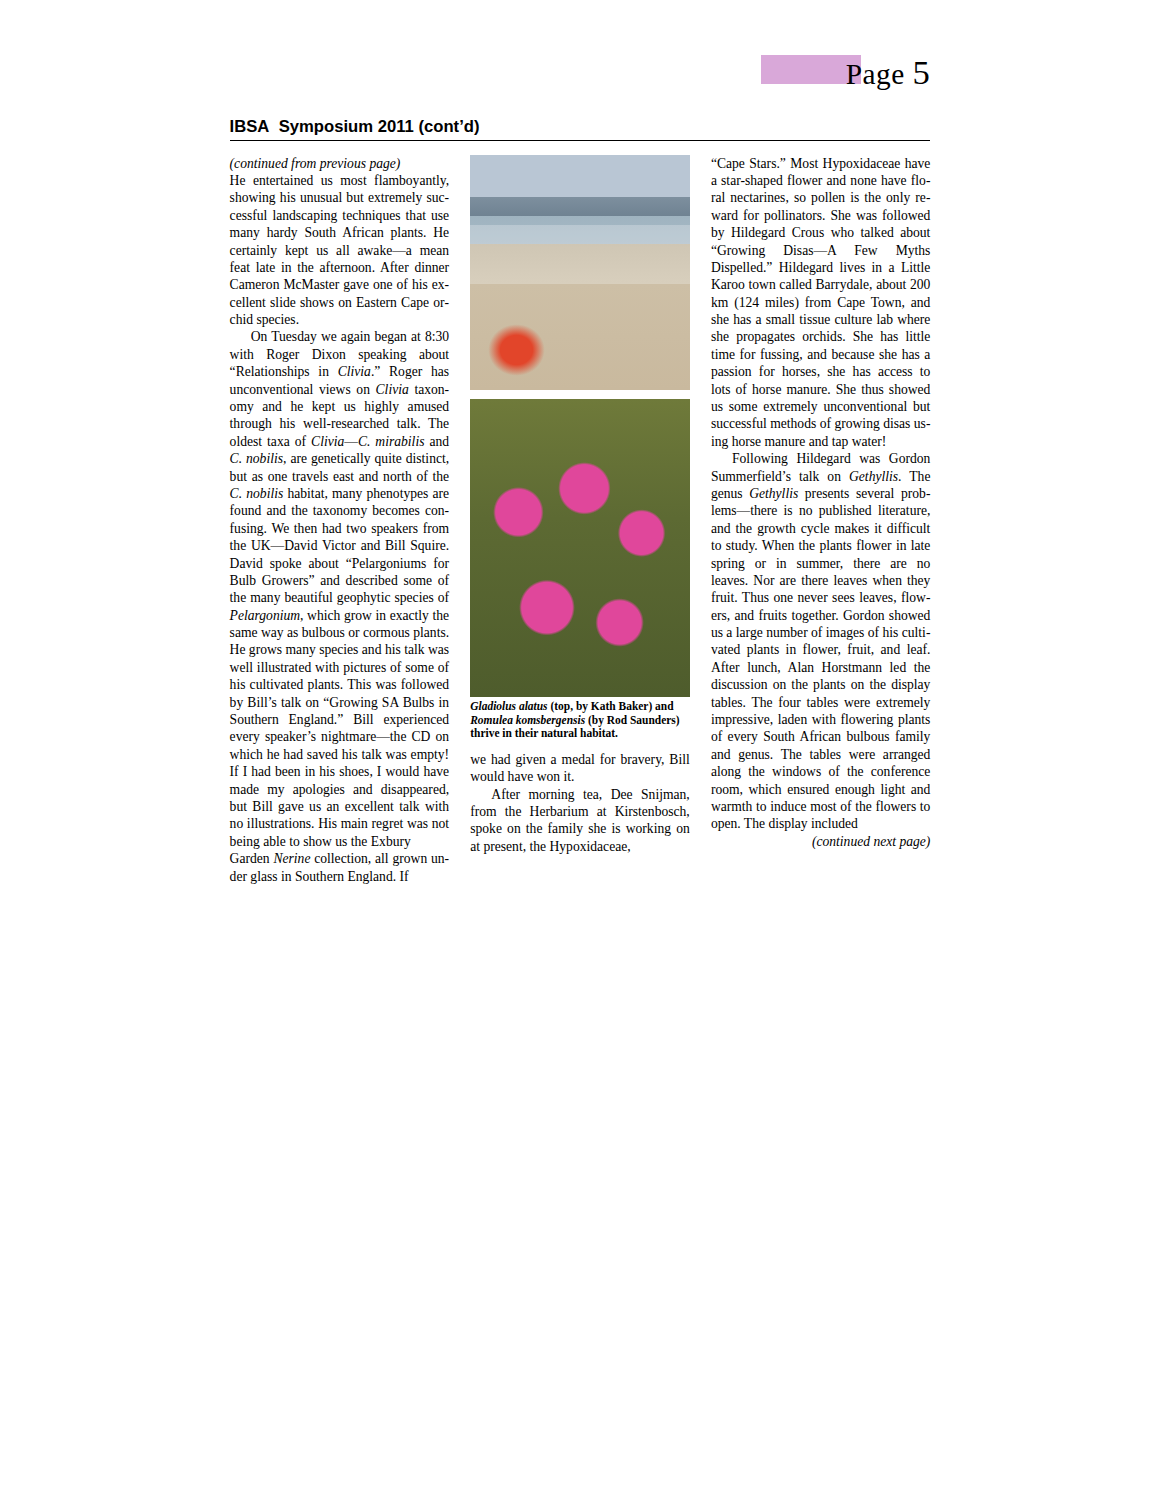Page 5
IBSA Symposium 2011 (cont’d)
(continued from previous page)
He entertained us most flamboyantly, showing his unusual but extremely successful landscaping techniques that use many hardy South African plants. He certainly kept us all awake—a mean feat late in the afternoon. After dinner Cameron McMaster gave one of his excellent slide shows on Eastern Cape orchid species.
On Tuesday we again began at 8:30 with Roger Dixon speaking about “Relationships in Clivia.” Roger has unconventional views on Clivia taxonomy and he kept us highly amused through his well-researched talk. The oldest taxa of Clivia—C. mirabilis and C. nobilis, are genetically quite distinct, but as one travels east and north of the C. nobilis habitat, many phenotypes are found and the taxonomy becomes confusing. We then had two speakers from the UK—David Victor and Bill Squire. David spoke about “Pelargoniums for Bulb Growers” and described some of the many beautiful geophytic species of Pelargonium, which grow in exactly the same way as bulbous or cormous plants. He grows many species and his talk was well illustrated with pictures of some of his cultivated plants. This was followed by Bill’s talk on “Growing SA Bulbs in Southern England.” Bill experienced every speaker’s nightmare—the CD on which he had saved his talk was empty! If I had been in his shoes, I would have made my apologies and disappeared, but Bill gave us an excellent talk with no illustrations. His main regret was not being able to show us the Exbury
Garden Nerine collection, all grown under glass in Southern England. If
Gladiolus alatus (top, by Kath Baker) and Romulea komsbergensis (by Rod Saunders) thrive in their natural habitat.
we had given a medal for bravery, Bill would have won it.
After morning tea, Dee Snijman, from the Herbarium at Kirstenbosch, spoke on the family she is working on at present, the Hypoxidaceae,
“Cape Stars.” Most Hypoxidaceae have a star-shaped flower and none have floral nectarines, so pollen is the only reward for pollinators. She was followed by Hildegard Crous who talked about “Growing Disas—A Few Myths Dispelled.” Hildegard lives in a Little Karoo town called Barrydale, about 200 km (124 miles) from Cape Town, and she has a small tissue culture lab where she propagates orchids. She has little time for fussing, and because she has a passion for horses, she has access to lots of horse manure. She thus showed us some extremely unconventional but successful methods of growing disas using horse manure and tap water!
Following Hildegard was Gordon Summerfield’s talk on Gethyllis. The genus Gethyllis presents several problems—there is no published literature, and the growth cycle makes it difficult to study. When the plants flower in late spring or in summer, there are no leaves. Nor are there leaves when they fruit. Thus one never sees leaves, flowers, and fruits together. Gordon showed us a large number of images of his cultivated plants in flower, fruit, and leaf. After lunch, Alan Horstmann led the discussion on the plants on the display tables. The four tables were extremely impressive, laden with flowering plants of every South African bulbous family and genus. The tables were arranged along the windows of the conference room, which ensured enough light and warmth to induce most of the flowers to open. The display included
(continued next page)